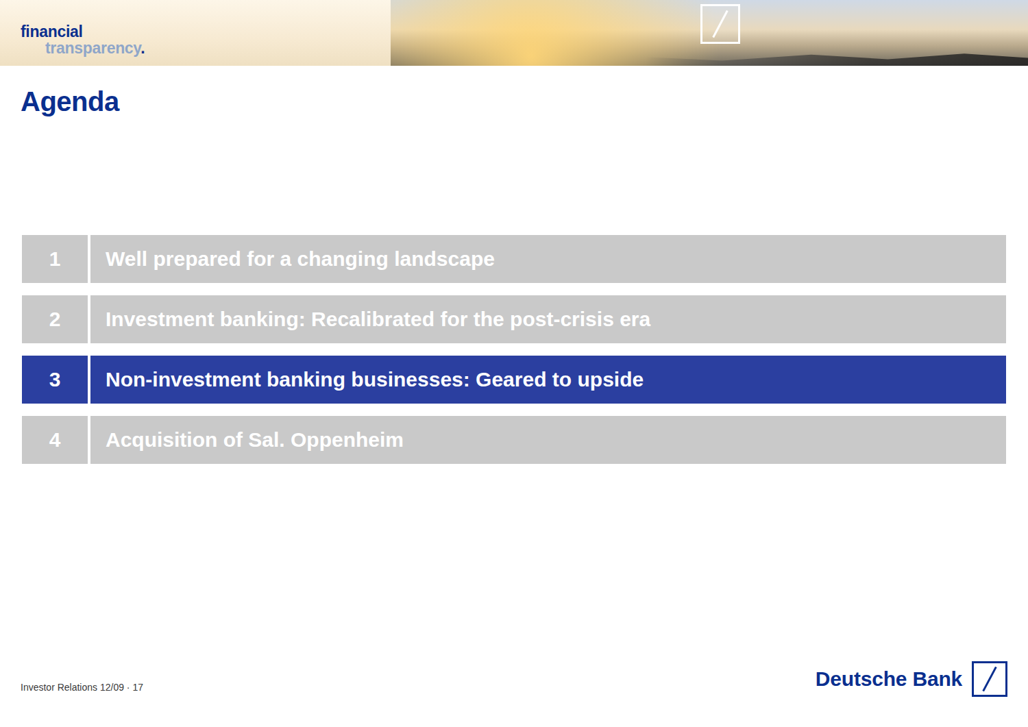financial transparency.
Agenda
1
Well prepared for a changing landscape
2
Investment banking: Recalibrated for the post-crisis era
3
Non-investment banking businesses: Geared to upside
4
Acquisition of Sal. Oppenheim
Investor Relations 12/09 · 17
Deutsche Bank